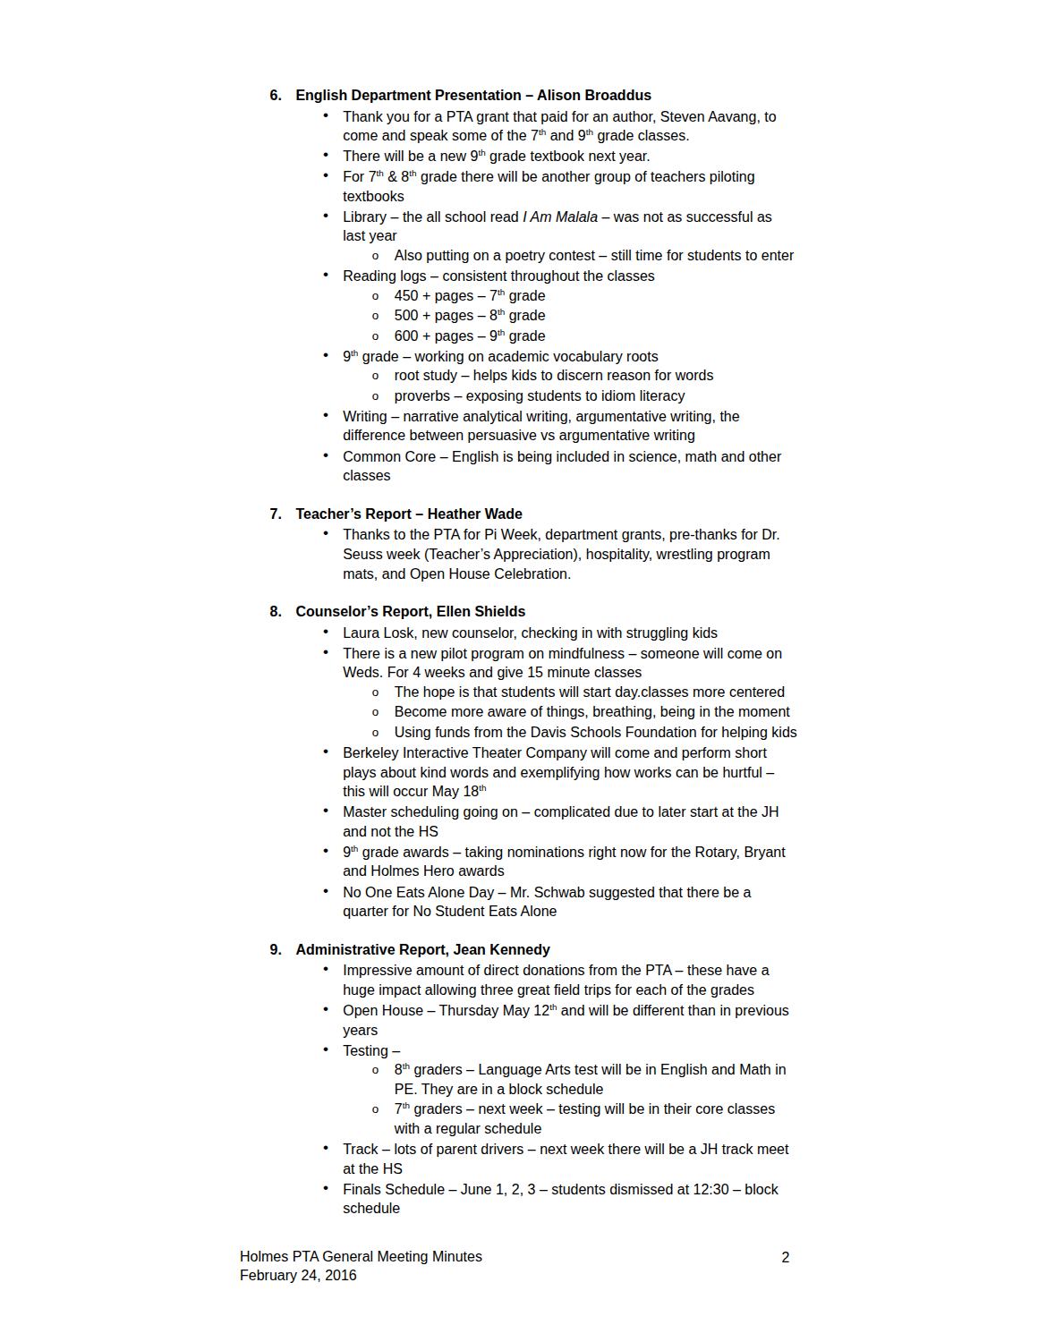English Department Presentation – Alison Broaddus
Thank you for a PTA grant that paid for an author, Steven Aavang, to come and speak some of the 7th and 9th grade classes.
There will be a new 9th grade textbook next year.
For 7th & 8th grade there will be another group of teachers piloting textbooks
Library – the all school read I Am Malala – was not as successful as last year
Also putting on a poetry contest – still time for students to enter
Reading logs – consistent throughout the classes
450 + pages – 7th grade
500 + pages – 8th grade
600 + pages – 9th grade
9th grade – working on academic vocabulary roots
root study – helps kids to discern reason for words
proverbs – exposing students to idiom literacy
Writing – narrative analytical writing, argumentative writing, the difference between persuasive vs argumentative writing
Common Core – English is being included in science, math and other classes
Teacher’s Report – Heather Wade
Thanks to the PTA for Pi Week, department grants, pre-thanks for Dr. Seuss week (Teacher’s Appreciation), hospitality, wrestling program mats, and Open House Celebration.
Counselor’s Report, Ellen Shields
Laura Losk, new counselor, checking in with struggling kids
There is a new pilot program on mindfulness – someone will come on Weds. For 4 weeks and give 15 minute classes
The hope is that students will start day.classes more centered
Become more aware of things, breathing, being in the moment
Using funds from the Davis Schools Foundation for helping kids
Berkeley Interactive Theater Company will come and perform short plays about kind words and exemplifying how works can be hurtful – this will occur May 18th
Master scheduling going on – complicated due to later start at the JH and not the HS
9th grade awards – taking nominations right now for the Rotary, Bryant and Holmes Hero awards
No One Eats Alone Day – Mr. Schwab suggested that there be a quarter for No Student Eats Alone
Administrative Report, Jean Kennedy
Impressive amount of direct donations from the PTA – these have a huge impact allowing three great field trips for each of the grades
Open House – Thursday May 12th and will be different than in previous years
Testing –
8th graders – Language Arts test will be in English and Math in PE. They are in a block schedule
7th graders – next week – testing will be in their core classes with a regular schedule
Track – lots of parent drivers – next week there will be a JH track meet at the HS
Finals Schedule – June 1, 2, 3 – students dismissed at 12:30 – block schedule
Holmes PTA General Meeting Minutes
February 24, 2016
2